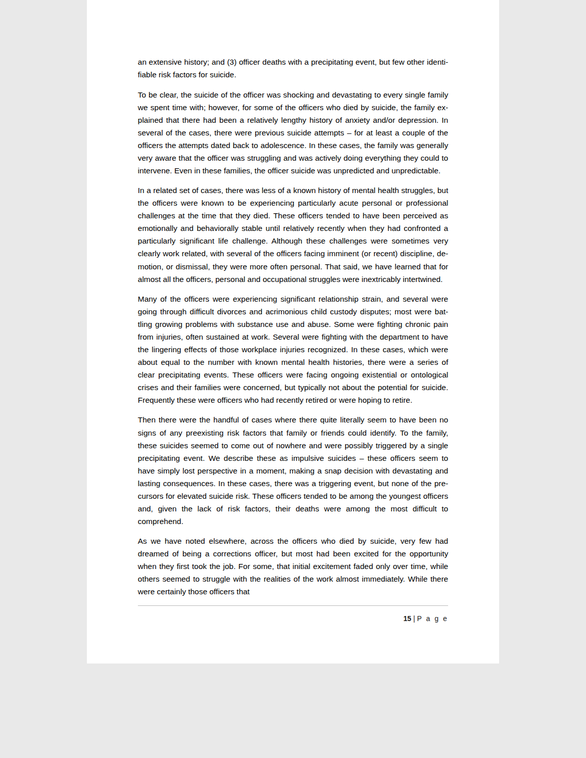an extensive history; and (3) officer deaths with a precipitating event, but few other identifiable risk factors for suicide.
To be clear, the suicide of the officer was shocking and devastating to every single family we spent time with; however, for some of the officers who died by suicide, the family explained that there had been a relatively lengthy history of anxiety and/or depression. In several of the cases, there were previous suicide attempts – for at least a couple of the officers the attempts dated back to adolescence. In these cases, the family was generally very aware that the officer was struggling and was actively doing everything they could to intervene. Even in these families, the officer suicide was unpredicted and unpredictable.
In a related set of cases, there was less of a known history of mental health struggles, but the officers were known to be experiencing particularly acute personal or professional challenges at the time that they died. These officers tended to have been perceived as emotionally and behaviorally stable until relatively recently when they had confronted a particularly significant life challenge. Although these challenges were sometimes very clearly work related, with several of the officers facing imminent (or recent) discipline, demotion, or dismissal, they were more often personal. That said, we have learned that for almost all the officers, personal and occupational struggles were inextricably intertwined.
Many of the officers were experiencing significant relationship strain, and several were going through difficult divorces and acrimonious child custody disputes; most were battling growing problems with substance use and abuse. Some were fighting chronic pain from injuries, often sustained at work. Several were fighting with the department to have the lingering effects of those workplace injuries recognized. In these cases, which were about equal to the number with known mental health histories, there were a series of clear precipitating events. These officers were facing ongoing existential or ontological crises and their families were concerned, but typically not about the potential for suicide. Frequently these were officers who had recently retired or were hoping to retire.
Then there were the handful of cases where there quite literally seem to have been no signs of any preexisting risk factors that family or friends could identify. To the family, these suicides seemed to come out of nowhere and were possibly triggered by a single precipitating event. We describe these as impulsive suicides – these officers seem to have simply lost perspective in a moment, making a snap decision with devastating and lasting consequences. In these cases, there was a triggering event, but none of the precursors for elevated suicide risk. These officers tended to be among the youngest officers and, given the lack of risk factors, their deaths were among the most difficult to comprehend.
As we have noted elsewhere, across the officers who died by suicide, very few had dreamed of being a corrections officer, but most had been excited for the opportunity when they first took the job. For some, that initial excitement faded only over time, while others seemed to struggle with the realities of the work almost immediately. While there were certainly those officers that
15 | P a g e